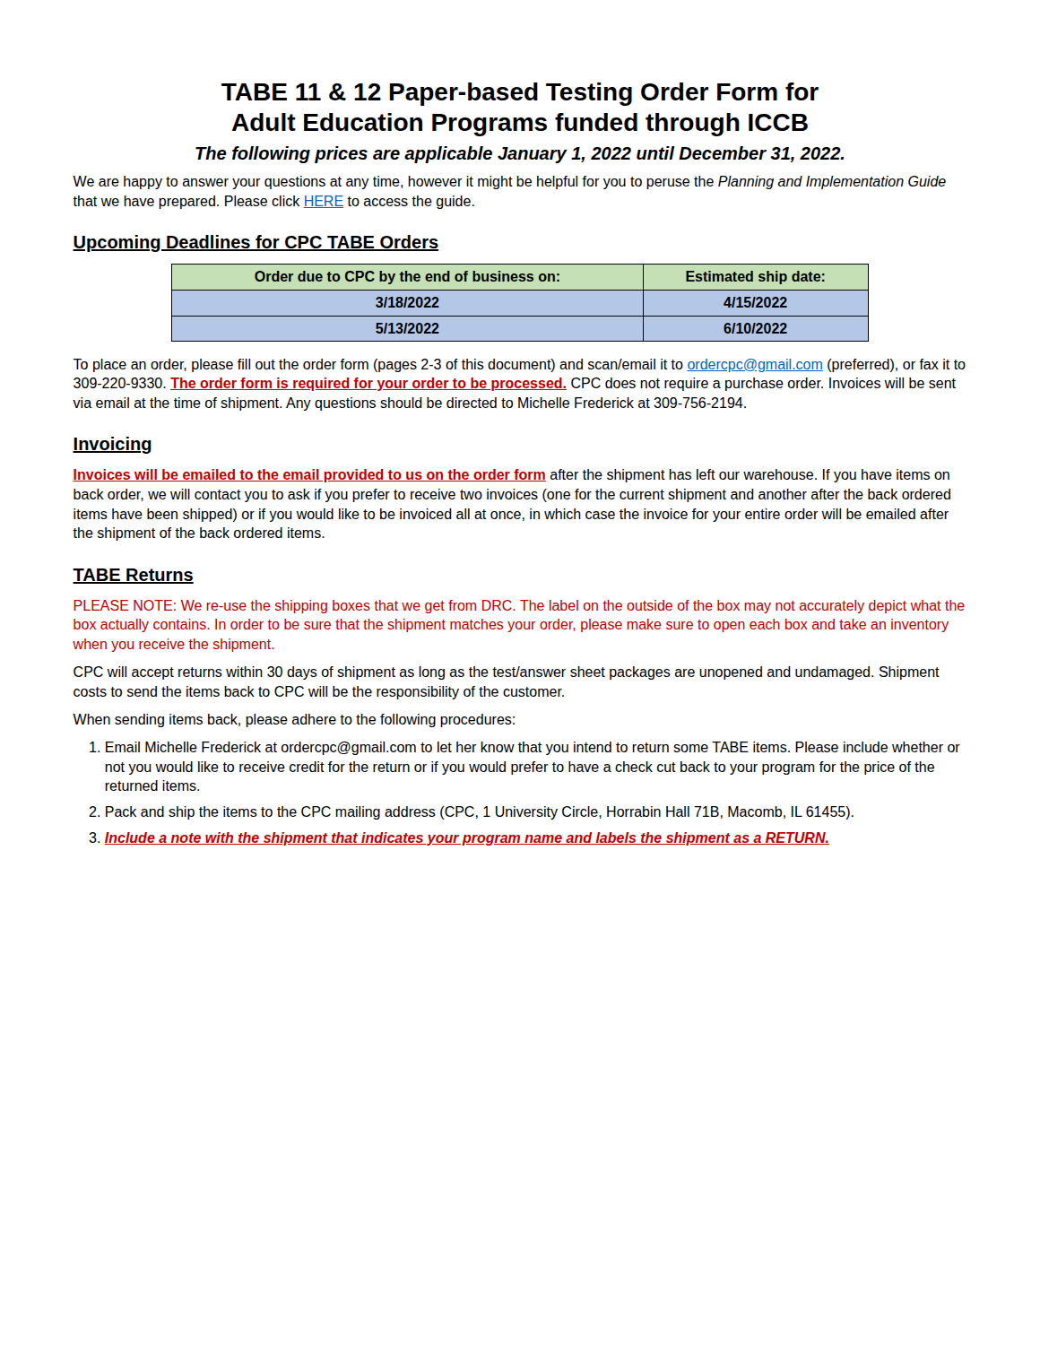TABE 11 & 12 Paper-based Testing Order Form for
Adult Education Programs funded through ICCB The following prices are applicable January 1, 2022 until December 31, 2022.
We are happy to answer your questions at any time, however it might be helpful for you to peruse the Planning and Implementation Guide that we have prepared. Please click HERE to access the guide.
Upcoming Deadlines for CPC TABE Orders
| Order due to CPC by the end of business on: | Estimated ship date: |
| --- | --- |
| 3/18/2022 | 4/15/2022 |
| 5/13/2022 | 6/10/2022 |
To place an order, please fill out the order form (pages 2-3 of this document) and scan/email it to ordercpc@gmail.com (preferred), or fax it to 309-220-9330. The order form is required for your order to be processed. CPC does not require a purchase order. Invoices will be sent via email at the time of shipment. Any questions should be directed to Michelle Frederick at 309-756-2194.
Invoicing
Invoices will be emailed to the email provided to us on the order form after the shipment has left our warehouse. If you have items on back order, we will contact you to ask if you prefer to receive two invoices (one for the current shipment and another after the back ordered items have been shipped) or if you would like to be invoiced all at once, in which case the invoice for your entire order will be emailed after the shipment of the back ordered items.
TABE Returns
PLEASE NOTE: We re-use the shipping boxes that we get from DRC. The label on the outside of the box may not accurately depict what the box actually contains. In order to be sure that the shipment matches your order, please make sure to open each box and take an inventory when you receive the shipment.
CPC will accept returns within 30 days of shipment as long as the test/answer sheet packages are unopened and undamaged. Shipment costs to send the items back to CPC will be the responsibility of the customer.
When sending items back, please adhere to the following procedures:
Email Michelle Frederick at ordercpc@gmail.com to let her know that you intend to return some TABE items. Please include whether or not you would like to receive credit for the return or if you would prefer to have a check cut back to your program for the price of the returned items.
Pack and ship the items to the CPC mailing address (CPC, 1 University Circle, Horrabin Hall 71B, Macomb, IL 61455).
Include a note with the shipment that indicates your program name and labels the shipment as a RETURN.